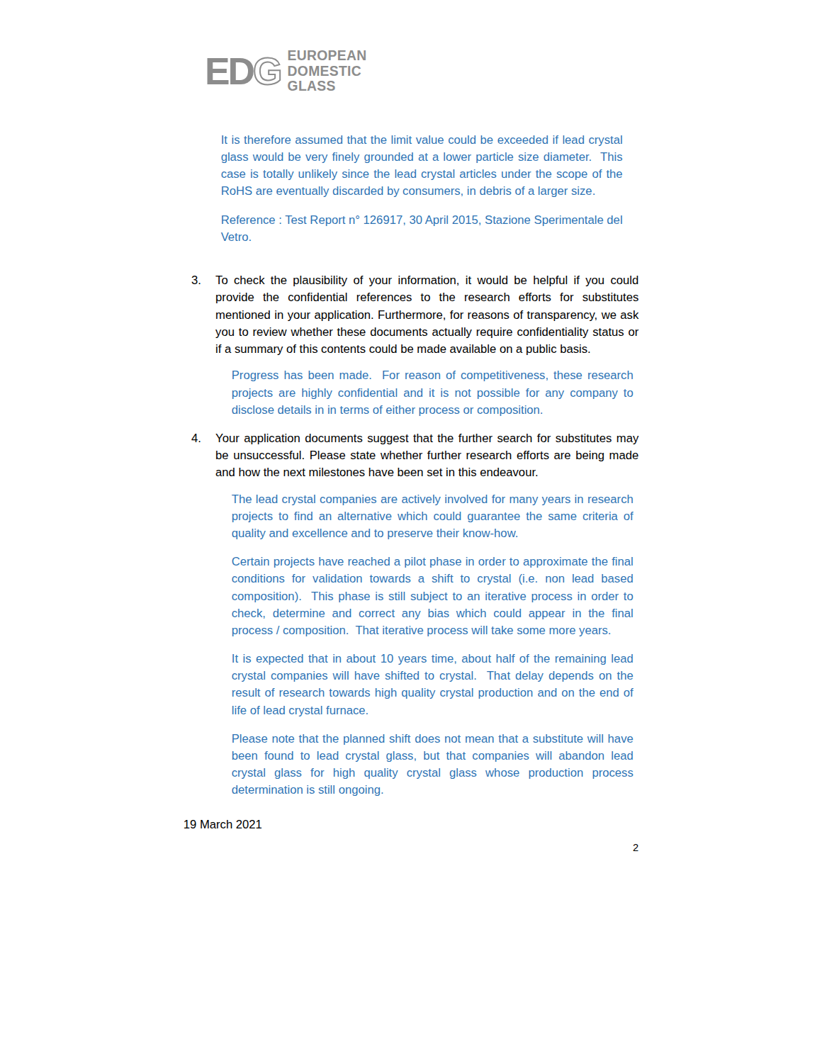ED G
European
Domestic
Glass
It is therefore assumed that the limit value could be exceeded if lead crystal glass would be very finely grounded at a lower particle size diameter. This case is totally unlikely since the lead crystal articles under the scope of the RoHS are eventually discarded by consumers, in debris of a larger size.
Reference : Test Report n° 126917, 30 April 2015, Stazione Sperimentale del Vetro.
To check the plausibility of your information, it would be helpful if you could provide the confidential references to the research efforts for substitutes mentioned in your application. Furthermore, for reasons of transparency, we ask you to review whether these documents actually require confidentiality status or if a summary of this contents could be made available on a public basis.
Progress has been made. For reason of competitiveness, these research projects are highly confidential and it is not possible for any company to disclose details in in terms of either process or composition.
Your application documents suggest that the further search for substitutes may be unsuccessful. Please state whether further research efforts are being made and how the next milestones have been set in this endeavour.
The lead crystal companies are actively involved for many years in research projects to find an alternative which could guarantee the same criteria of quality and excellence and to preserve their know-how.
Certain projects have reached a pilot phase in order to approximate the final conditions for validation towards a shift to crystal (i.e. non lead based composition). This phase is still subject to an iterative process in order to check, determine and correct any bias which could appear in the final process / composition. That iterative process will take some more years.
It is expected that in about 10 years time, about half of the remaining lead crystal companies will have shifted to crystal. That delay depends on the result of research towards high quality crystal production and on the end of life of lead crystal furnace.
Please note that the planned shift does not mean that a substitute will have been found to lead crystal glass, but that companies will abandon lead crystal glass for high quality crystal glass whose production process determination is still ongoing.
19 March 2021
2